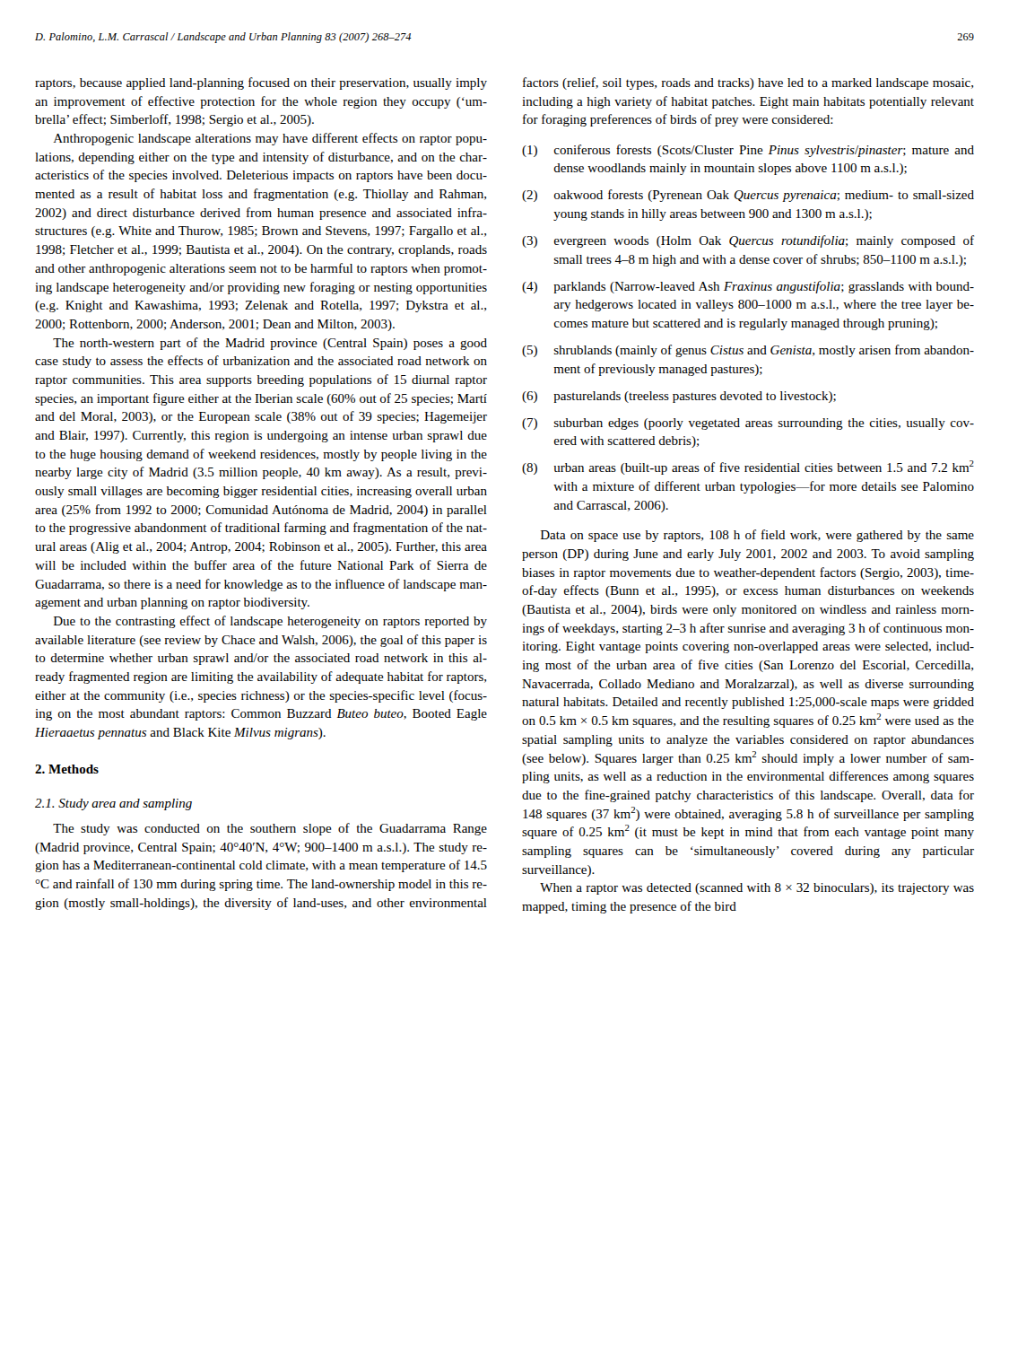D. Palomino, L.M. Carrascal / Landscape and Urban Planning 83 (2007) 268–274 269
raptors, because applied land-planning focused on their preservation, usually imply an improvement of effective protection for the whole region they occupy (‘umbrella’ effect; Simberloff, 1998; Sergio et al., 2005).
Anthropogenic landscape alterations may have different effects on raptor populations, depending either on the type and intensity of disturbance, and on the characteristics of the species involved. Deleterious impacts on raptors have been documented as a result of habitat loss and fragmentation (e.g. Thiollay and Rahman, 2002) and direct disturbance derived from human presence and associated infrastructures (e.g. White and Thurow, 1985; Brown and Stevens, 1997; Fargallo et al., 1998; Fletcher et al., 1999; Bautista et al., 2004). On the contrary, croplands, roads and other anthropogenic alterations seem not to be harmful to raptors when promoting landscape heterogeneity and/or providing new foraging or nesting opportunities (e.g. Knight and Kawashima, 1993; Zelenak and Rotella, 1997; Dykstra et al., 2000; Rottenborn, 2000; Anderson, 2001; Dean and Milton, 2003).
The north-western part of the Madrid province (Central Spain) poses a good case study to assess the effects of urbanization and the associated road network on raptor communities. This area supports breeding populations of 15 diurnal raptor species, an important figure either at the Iberian scale (60% out of 25 species; Martí and del Moral, 2003), or the European scale (38% out of 39 species; Hagemeijer and Blair, 1997). Currently, this region is undergoing an intense urban sprawl due to the huge housing demand of weekend residences, mostly by people living in the nearby large city of Madrid (3.5 million people, 40 km away). As a result, previously small villages are becoming bigger residential cities, increasing overall urban area (25% from 1992 to 2000; Comunidad Autónoma de Madrid, 2004) in parallel to the progressive abandonment of traditional farming and fragmentation of the natural areas (Alig et al., 2004; Antrop, 2004; Robinson et al., 2005). Further, this area will be included within the buffer area of the future National Park of Sierra de Guadarrama, so there is a need for knowledge as to the influence of landscape management and urban planning on raptor biodiversity.
Due to the contrasting effect of landscape heterogeneity on raptors reported by available literature (see review by Chace and Walsh, 2006), the goal of this paper is to determine whether urban sprawl and/or the associated road network in this already fragmented region are limiting the availability of adequate habitat for raptors, either at the community (i.e., species richness) or the species-specific level (focusing on the most abundant raptors: Common Buzzard Buteo buteo, Booted Eagle Hieraaetus pennatus and Black Kite Milvus migrans).
2. Methods
2.1. Study area and sampling
The study was conducted on the southern slope of the Guadarrama Range (Madrid province, Central Spain; 40°40′N, 4°W; 900–1400 m a.s.l.). The study region has a Mediterranean-continental cold climate, with a mean temperature of 14.5 °C and rainfall of 130 mm during spring time. The land-ownership model in this region (mostly small-holdings), the diversity of land-uses, and other environmental factors (relief, soil types, roads and tracks) have led to a marked landscape mosaic, including a high variety of habitat patches. Eight main habitats potentially relevant for foraging preferences of birds of prey were considered:
coniferous forests (Scots/Cluster Pine Pinus sylvestris/pinaster; mature and dense woodlands mainly in mountain slopes above 1100 m a.s.l.);
oakwood forests (Pyrenean Oak Quercus pyrenaica; medium- to small-sized young stands in hilly areas between 900 and 1300 m a.s.l.);
evergreen woods (Holm Oak Quercus rotundifolia; mainly composed of small trees 4–8 m high and with a dense cover of shrubs; 850–1100 m a.s.l.);
parklands (Narrow-leaved Ash Fraxinus angustifolia; grasslands with boundary hedgerows located in valleys 800–1000 m a.s.l., where the tree layer becomes mature but scattered and is regularly managed through pruning);
shrublands (mainly of genus Cistus and Genista, mostly arisen from abandonment of previously managed pastures);
pasturelands (treeless pastures devoted to livestock);
suburban edges (poorly vegetated areas surrounding the cities, usually covered with scattered debris);
urban areas (built-up areas of five residential cities between 1.5 and 7.2 km2 with a mixture of different urban typologies—for more details see Palomino and Carrascal, 2006).
Data on space use by raptors, 108 h of field work, were gathered by the same person (DP) during June and early July 2001, 2002 and 2003. To avoid sampling biases in raptor movements due to weather-dependent factors (Sergio, 2003), time-of-day effects (Bunn et al., 1995), or excess human disturbances on weekends (Bautista et al., 2004), birds were only monitored on windless and rainless mornings of weekdays, starting 2–3 h after sunrise and averaging 3 h of continuous monitoring. Eight vantage points covering non-overlapped areas were selected, including most of the urban area of five cities (San Lorenzo del Escorial, Cercedilla, Navacerrada, Collado Mediano and Moralzarzal), as well as diverse surrounding natural habitats. Detailed and recently published 1:25,000-scale maps were gridded on 0.5 km × 0.5 km squares, and the resulting squares of 0.25 km2 were used as the spatial sampling units to analyze the variables considered on raptor abundances (see below). Squares larger than 0.25 km2 should imply a lower number of sampling units, as well as a reduction in the environmental differences among squares due to the fine-grained patchy characteristics of this landscape. Overall, data for 148 squares (37 km2) were obtained, averaging 5.8 h of surveillance per sampling square of 0.25 km2 (it must be kept in mind that from each vantage point many sampling squares can be ‘simultaneously’ covered during any particular surveillance).
When a raptor was detected (scanned with 8 × 32 binoculars), its trajectory was mapped, timing the presence of the bird